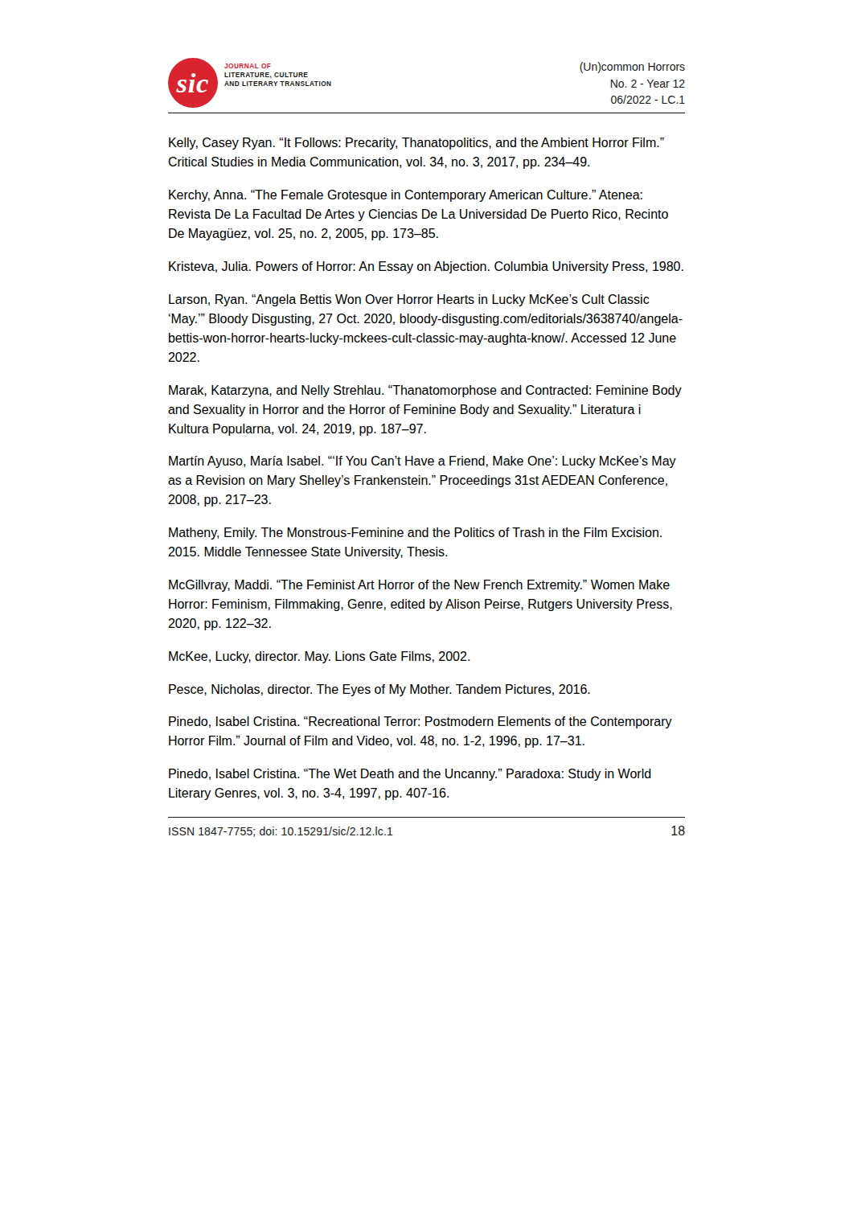sic
Journal of
Literature, Culture
and Literary Translation
(Un)common Horrors
No. 2 - Year 12
06/2022 - LC.1
Kelly, Casey Ryan. “It Follows: Precarity, Thanatopolitics, and the Ambient Horror Film.” Critical Studies in Media Communication, vol. 34, no. 3, 2017, pp. 234–49.
Kerchy, Anna. “The Female Grotesque in Contemporary American Culture.” Atenea: Revista De La Facultad De Artes y Ciencias De La Universidad De Puerto Rico, Recinto De Mayagüez, vol. 25, no. 2, 2005, pp. 173–85.
Kristeva, Julia. Powers of Horror: An Essay on Abjection. Columbia University Press, 1980.
Larson, Ryan. “Angela Bettis Won Over Horror Hearts in Lucky McKee’s Cult Classic ‘May.’” Bloody Disgusting, 27 Oct. 2020, bloody-disgusting.com/editorials/3638740/angela-bettis-won-horror-hearts-lucky-mckees-cult-classic-may-aughta-know/. Accessed 12 June 2022.
Marak, Katarzyna, and Nelly Strehlau. “Thanatomorphose and Contracted: Feminine Body and Sexuality in Horror and the Horror of Feminine Body and Sexuality.” Literatura i Kultura Popularna, vol. 24, 2019, pp. 187–97.
Martín Ayuso, María Isabel. “‘If You Can’t Have a Friend, Make One’: Lucky McKee’s May as a Revision on Mary Shelley’s Frankenstein.” Proceedings 31st AEDEAN Conference, 2008, pp. 217–23.
Matheny, Emily. The Monstrous-Feminine and the Politics of Trash in the Film Excision. 2015. Middle Tennessee State University, Thesis.
McGillvray, Maddi. “The Feminist Art Horror of the New French Extremity.” Women Make Horror: Feminism, Filmmaking, Genre, edited by Alison Peirse, Rutgers University Press, 2020, pp. 122–32.
McKee, Lucky, director. May. Lions Gate Films, 2002.
Pesce, Nicholas, director. The Eyes of My Mother. Tandem Pictures, 2016.
Pinedo, Isabel Cristina. “Recreational Terror: Postmodern Elements of the Contemporary Horror Film.” Journal of Film and Video, vol. 48, no. 1-2, 1996, pp. 17–31.
Pinedo, Isabel Cristina. “The Wet Death and the Uncanny.” Paradoxa: Study in World Literary Genres, vol. 3, no. 3-4, 1997, pp. 407-16.
ISSN 1847-7755; doi: 10.15291/sic/2.12.lc.1 18